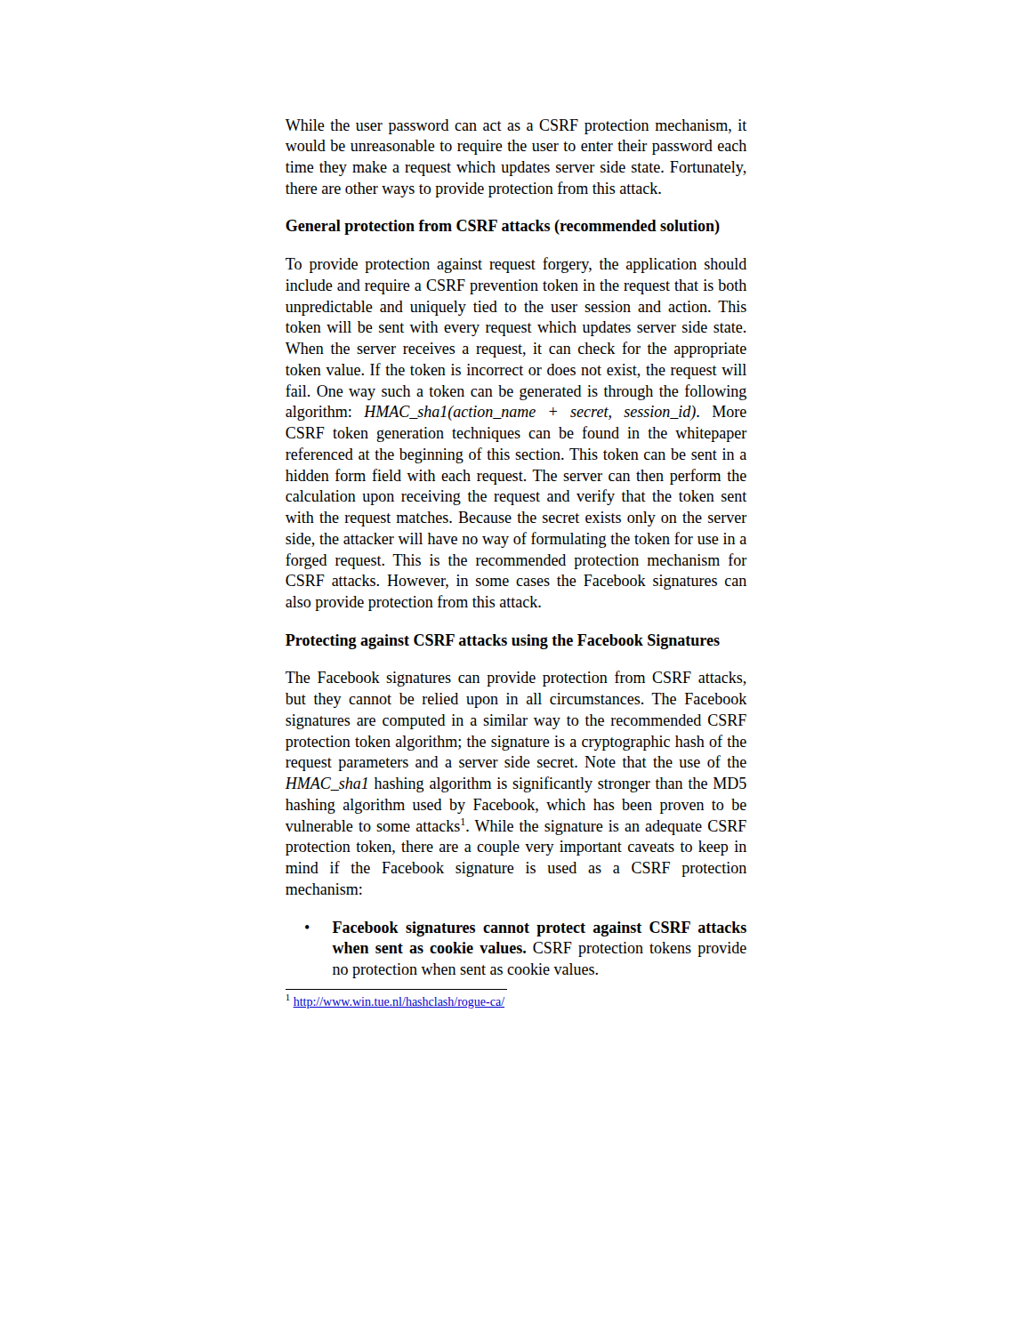While the user password can act as a CSRF protection mechanism, it would be unreasonable to require the user to enter their password each time they make a request which updates server side state. Fortunately, there are other ways to provide protection from this attack.
General protection from CSRF attacks (recommended solution)
To provide protection against request forgery, the application should include and require a CSRF prevention token in the request that is both unpredictable and uniquely tied to the user session and action. This token will be sent with every request which updates server side state. When the server receives a request, it can check for the appropriate token value. If the token is incorrect or does not exist, the request will fail. One way such a token can be generated is through the following algorithm: HMAC_sha1(action_name + secret, session_id). More CSRF token generation techniques can be found in the whitepaper referenced at the beginning of this section. This token can be sent in a hidden form field with each request. The server can then perform the calculation upon receiving the request and verify that the token sent with the request matches. Because the secret exists only on the server side, the attacker will have no way of formulating the token for use in a forged request. This is the recommended protection mechanism for CSRF attacks. However, in some cases the Facebook signatures can also provide protection from this attack.
Protecting against CSRF attacks using the Facebook Signatures
The Facebook signatures can provide protection from CSRF attacks, but they cannot be relied upon in all circumstances. The Facebook signatures are computed in a similar way to the recommended CSRF protection token algorithm; the signature is a cryptographic hash of the request parameters and a server side secret. Note that the use of the HMAC_sha1 hashing algorithm is significantly stronger than the MD5 hashing algorithm used by Facebook, which has been proven to be vulnerable to some attacks1. While the signature is an adequate CSRF protection token, there are a couple very important caveats to keep in mind if the Facebook signature is used as a CSRF protection mechanism:
Facebook signatures cannot protect against CSRF attacks when sent as cookie values. CSRF protection tokens provide no protection when sent as cookie values.
1 http://www.win.tue.nl/hashclash/rogue-ca/